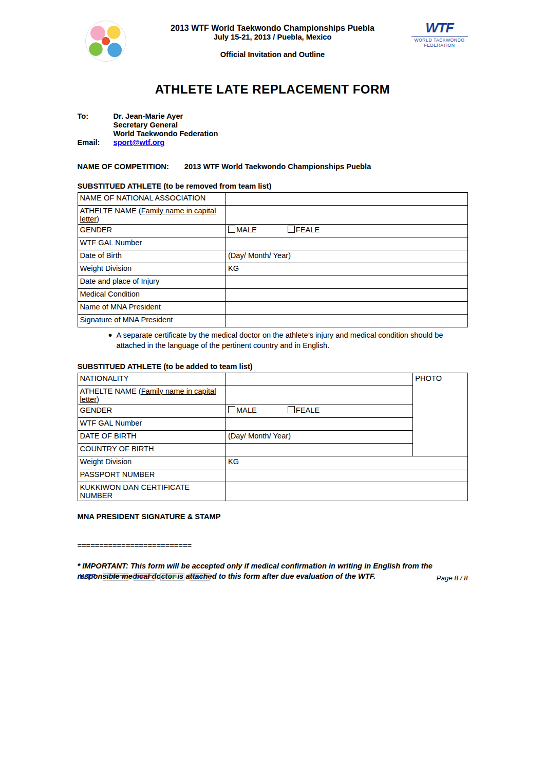2013 WTF World Taekwondo Championships Puebla
July 15-21, 2013 / Puebla, Mexico
Official Invitation and Outline
WTF
WORLD TAEKWONDO FEDERATION
ATHLETE LATE REPLACEMENT FORM
| To: | Dr. Jean-Marie Ayer |
| | Secretary General |
| | World Taekwondo Federation |
| Email: | sport@wtf.org |
NAME OF COMPETITION: 2013 WTF World Taekwondo Championships Puebla
SUBSTITUED ATHLETE (to be removed from team list)
| NAME OF NATIONAL ASSOCIATION | |
| ATHELTE NAME ( Family name in capital letter ) | |
| GENDER | MALE FEALE |
| WTF GAL Number | |
| Date of Birth | (Day/ Month/ Year) |
| Weight Division | KG |
| Date and place of Injury | |
| Medical Condition | |
| Name of MNA President | |
| Signature of MNA President | |
●
A separate certificate by the medical doctor on the athlete’s injury and medical condition should be attached in the language of the pertinent country and in English.
SUBSTITUED ATHLETE (to be added to team list)
| NATIONALITY | | PHOTO |
| ATHELTE NAME ( Family name in capital letter ) | |
| GENDER | MALE FEALE |
| WTF GAL Number | |
| DATE OF BIRTH | (Day/ Month/ Year) |
| COUNTRY OF BIRTH | |
| Weight Division | KG |
| PASSPORT NUMBER | |
| KUKKIWON DAN CERTIFICATE NUMBER | |
MNA PRESIDENT SIGNATURE & STAMP
==========================
* IMPORTANT: This form will be accepted only if medical confirmation in writing in English from the responsible medical doctor is attached to this form after due evaluation of the WTF.
WTF CONADE FMTKD PUEBLA Puebla
Page 8 / 8